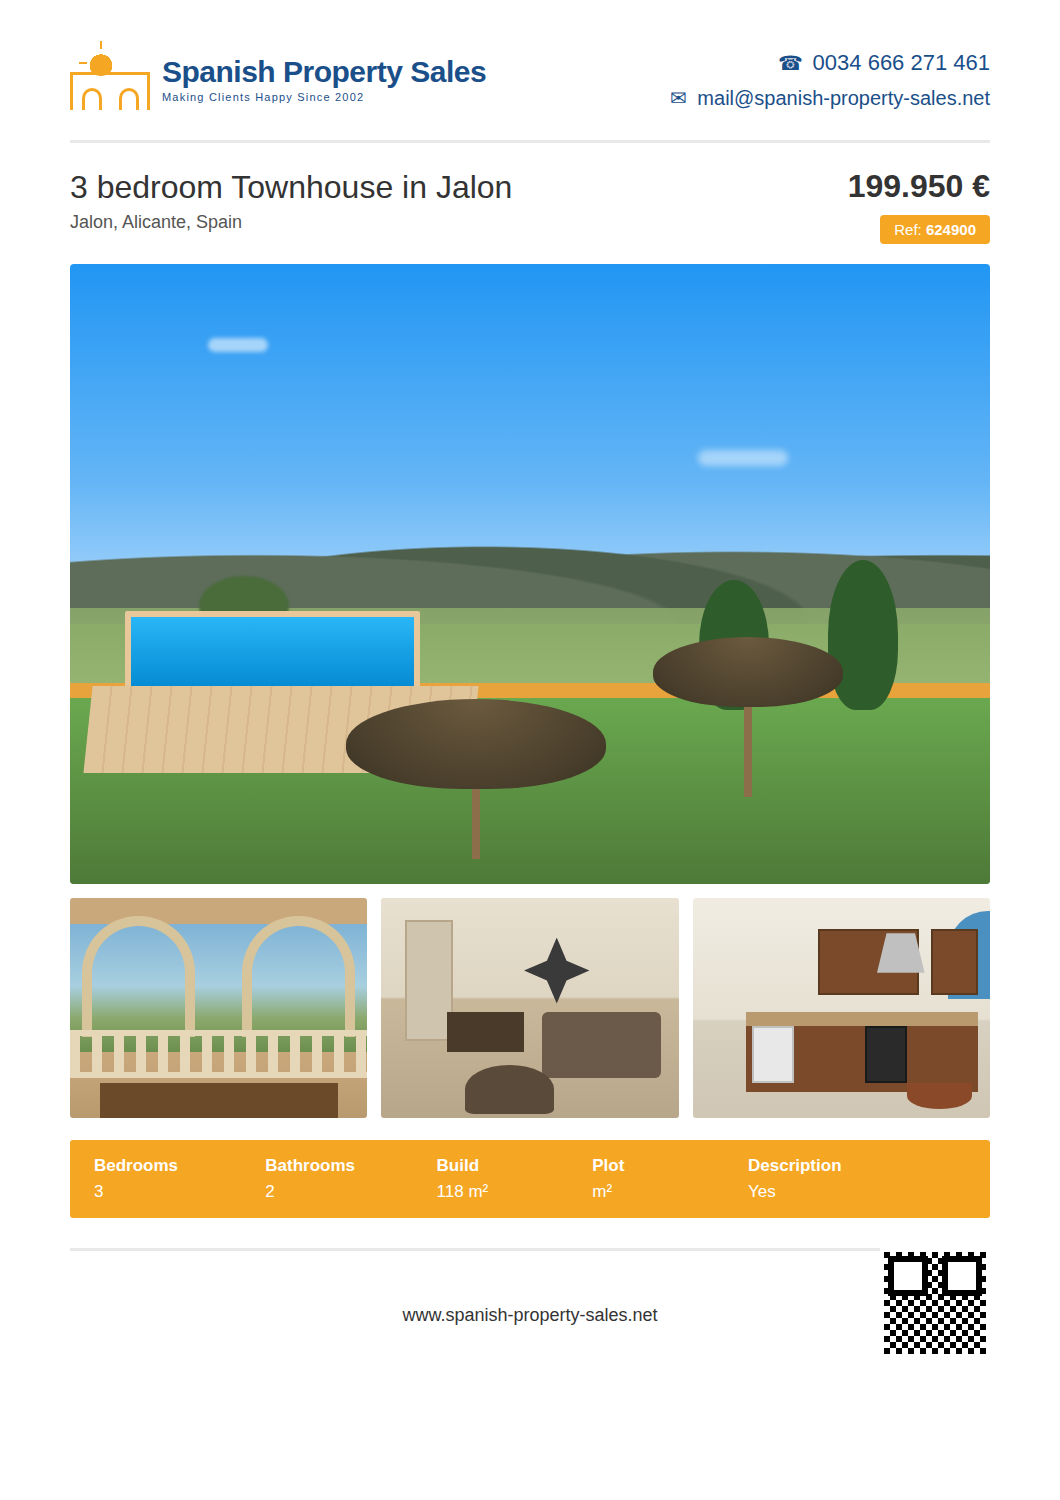Spanish Property Sales
Making Clients Happy Since 2002
☎0034 666 271 461
✉mail@spanish-property-sales.net
3 bedroom Townhouse in Jalon
Jalon, Alicante, Spain
199.950 €
Ref: 624900
Bedrooms
3
Bathrooms
2
Build
118 m²
Plot
m²
Description
Yes
www.spanish-property-sales.net